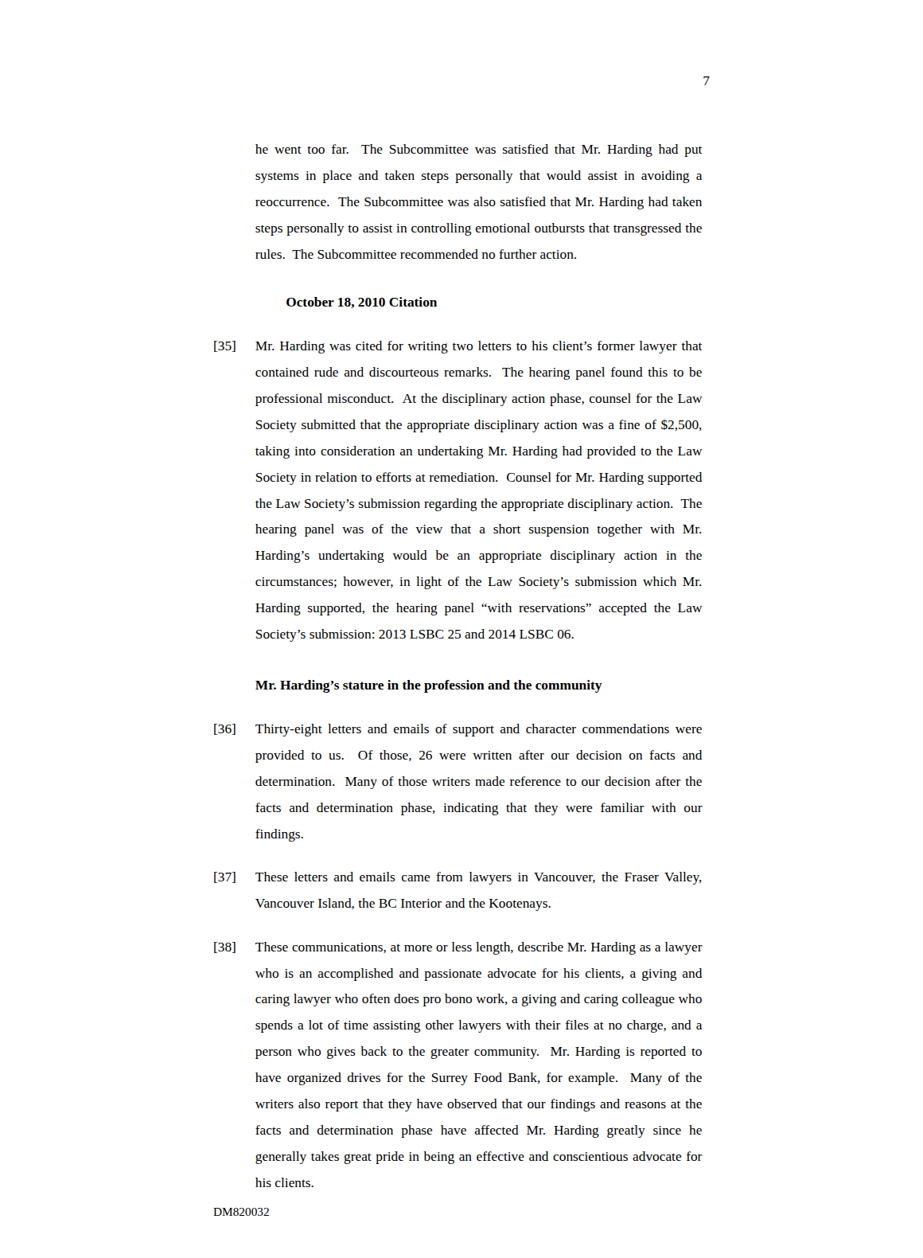7
he went too far. The Subcommittee was satisfied that Mr. Harding had put systems in place and taken steps personally that would assist in avoiding a reoccurrence. The Subcommittee was also satisfied that Mr. Harding had taken steps personally to assist in controlling emotional outbursts that transgressed the rules. The Subcommittee recommended no further action.
October 18, 2010 Citation
[35]
Mr. Harding was cited for writing two letters to his client’s former lawyer that contained rude and discourteous remarks. The hearing panel found this to be professional misconduct. At the disciplinary action phase, counsel for the Law Society submitted that the appropriate disciplinary action was a fine of $2,500, taking into consideration an undertaking Mr. Harding had provided to the Law Society in relation to efforts at remediation. Counsel for Mr. Harding supported the Law Society’s submission regarding the appropriate disciplinary action. The hearing panel was of the view that a short suspension together with Mr. Harding’s undertaking would be an appropriate disciplinary action in the circumstances; however, in light of the Law Society’s submission which Mr. Harding supported, the hearing panel “with reservations” accepted the Law Society’s submission: 2013 LSBC 25 and 2014 LSBC 06.
Mr. Harding’s stature in the profession and the community
[36]
Thirty-eight letters and emails of support and character commendations were provided to us. Of those, 26 were written after our decision on facts and determination. Many of those writers made reference to our decision after the facts and determination phase, indicating that they were familiar with our findings.
[37]
These letters and emails came from lawyers in Vancouver, the Fraser Valley, Vancouver Island, the BC Interior and the Kootenays.
[38]
These communications, at more or less length, describe Mr. Harding as a lawyer who is an accomplished and passionate advocate for his clients, a giving and caring lawyer who often does pro bono work, a giving and caring colleague who spends a lot of time assisting other lawyers with their files at no charge, and a person who gives back to the greater community. Mr. Harding is reported to have organized drives for the Surrey Food Bank, for example. Many of the writers also report that they have observed that our findings and reasons at the facts and determination phase have affected Mr. Harding greatly since he generally takes great pride in being an effective and conscientious advocate for his clients.
DM820032